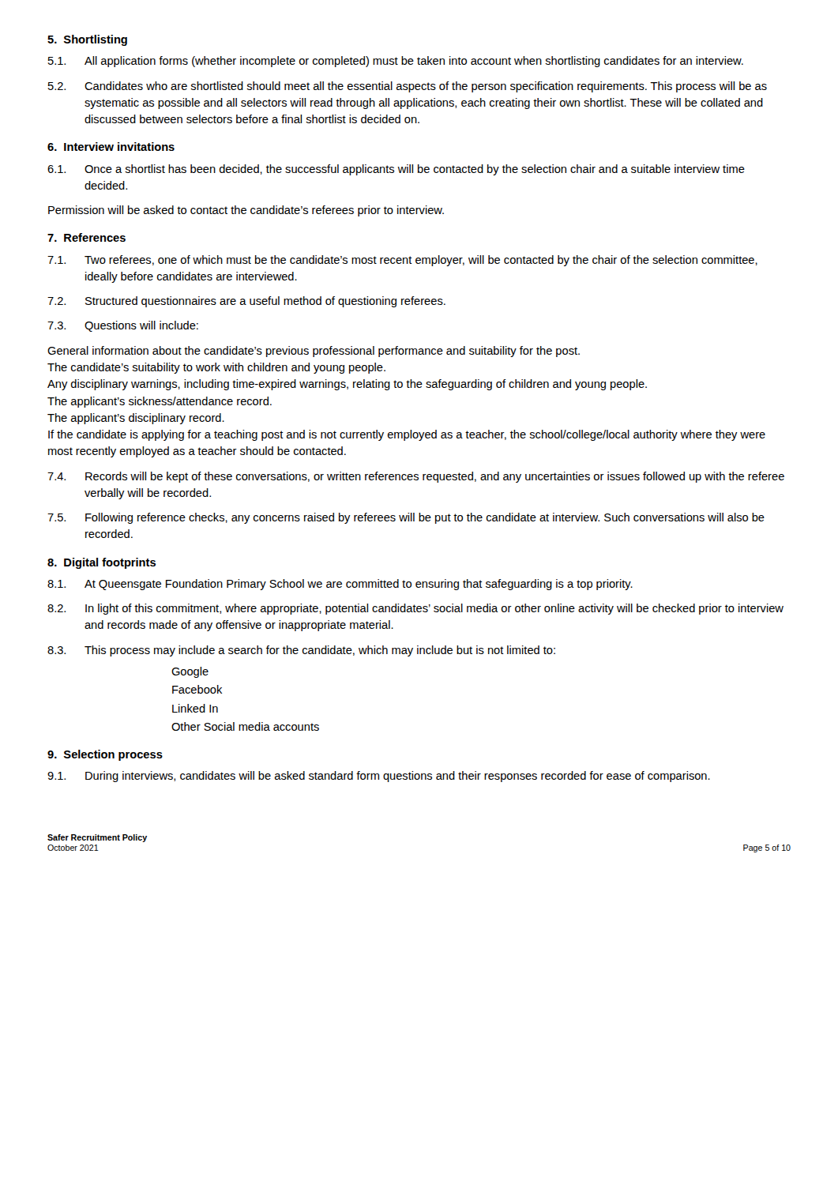5. Shortlisting
5.1. All application forms (whether incomplete or completed) must be taken into account when shortlisting candidates for an interview.
5.2. Candidates who are shortlisted should meet all the essential aspects of the person specification requirements. This process will be as systematic as possible and all selectors will read through all applications, each creating their own shortlist. These will be collated and discussed between selectors before a final shortlist is decided on.
6. Interview invitations
6.1. Once a shortlist has been decided, the successful applicants will be contacted by the selection chair and a suitable interview time decided.
Permission will be asked to contact the candidate’s referees prior to interview.
7. References
7.1. Two referees, one of which must be the candidate’s most recent employer, will be contacted by the chair of the selection committee, ideally before candidates are interviewed.
7.2. Structured questionnaires are a useful method of questioning referees.
7.3. Questions will include:
General information about the candidate’s previous professional performance and suitability for the post.
The candidate’s suitability to work with children and young people.
Any disciplinary warnings, including time-expired warnings, relating to the safeguarding of children and young people.
The applicant’s sickness/attendance record.
The applicant’s disciplinary record.
If the candidate is applying for a teaching post and is not currently employed as a teacher, the school/college/local authority where they were most recently employed as a teacher should be contacted.
7.4. Records will be kept of these conversations, or written references requested, and any uncertainties or issues followed up with the referee verbally will be recorded.
7.5. Following reference checks, any concerns raised by referees will be put to the candidate at interview. Such conversations will also be recorded.
8. Digital footprints
8.1. At Queensgate Foundation Primary School we are committed to ensuring that safeguarding is a top priority.
8.2. In light of this commitment, where appropriate, potential candidates’ social media or other online activity will be checked prior to interview and records made of any offensive or inappropriate material.
8.3. This process may include a search for the candidate, which may include but is not limited to:
Google
Facebook
Linked In
Other Social media accounts
9. Selection process
9.1. During interviews, candidates will be asked standard form questions and their responses recorded for ease of comparison.
Safer Recruitment Policy
October 2021
Page 5 of 10